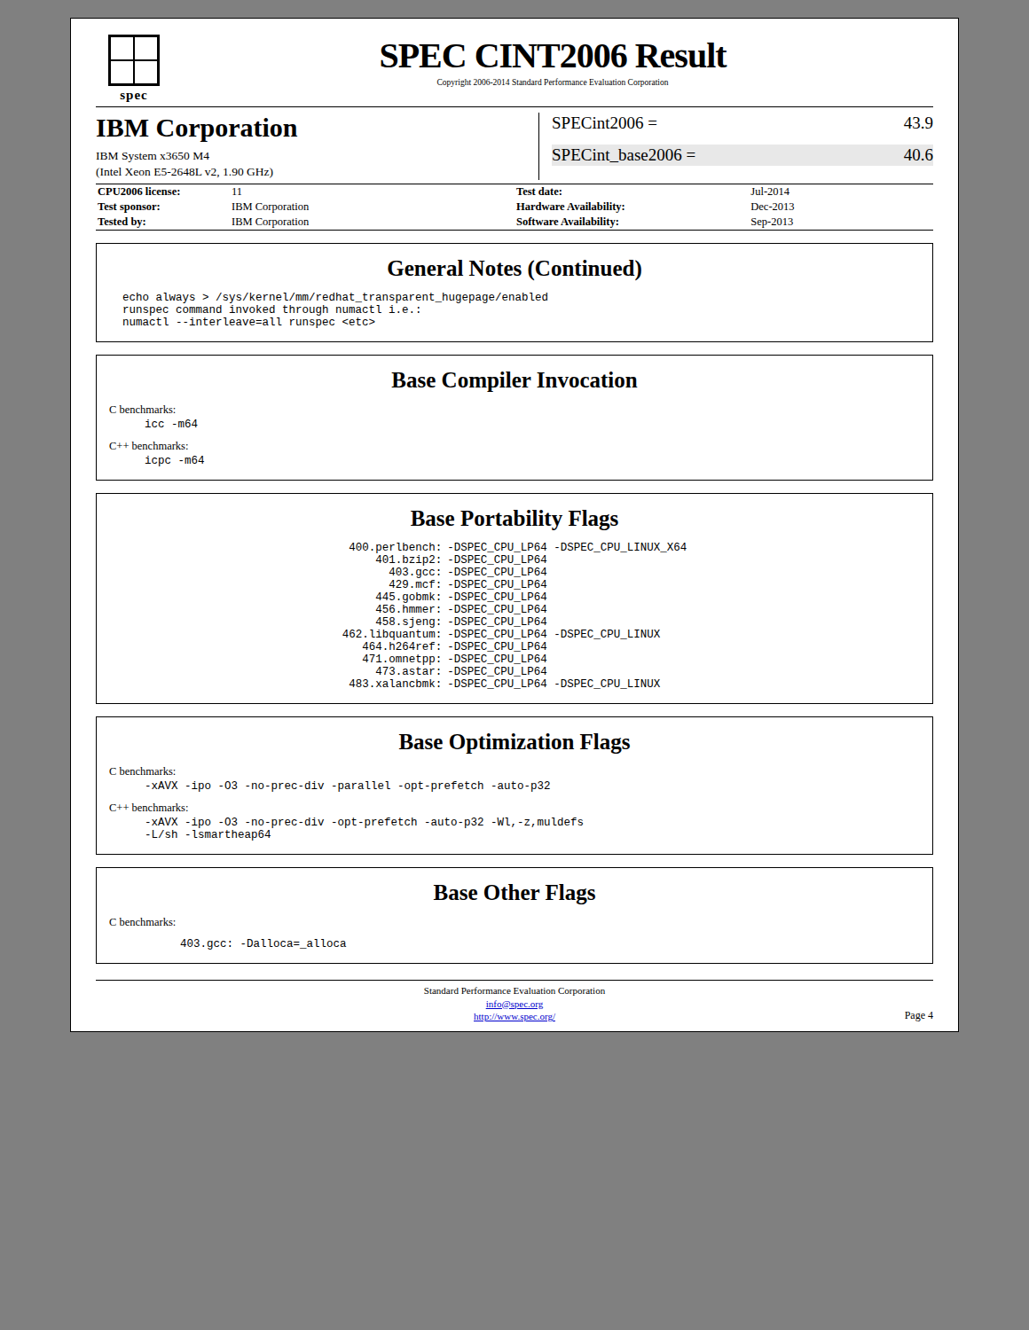spec
SPEC CINT2006 Result
Copyright 2006-2014 Standard Performance Evaluation Corporation
IBM Corporation
IBM System x3650 M4
(Intel Xeon E5-2648L v2, 1.90 GHz)
| SPECint2006 = | 43.9 |
| SPECint_base2006 = | 40.6 |
| CPU2006 license: | 11 | Test date: | Jul-2014 |
| Test sponsor: | IBM Corporation | Hardware Availability: | Dec-2013 |
| Tested by: | IBM Corporation | Software Availability: | Sep-2013 |
General Notes (Continued)
  echo always > /sys/kernel/mm/redhat_transparent_hugepage/enabled
  runspec command invoked through numactl i.e.:
  numactl --interleave=all runspec <etc>
Base Compiler Invocation
C benchmarks:
icc -m64
C++ benchmarks:
icpc -m64
Base Portability Flags
| 400.perlbench: | -DSPEC_CPU_LP64 -DSPEC_CPU_LINUX_X64 |
| 401.bzip2: | -DSPEC_CPU_LP64 |
| 403.gcc: | -DSPEC_CPU_LP64 |
| 429.mcf: | -DSPEC_CPU_LP64 |
| 445.gobmk: | -DSPEC_CPU_LP64 |
| 456.hmmer: | -DSPEC_CPU_LP64 |
| 458.sjeng: | -DSPEC_CPU_LP64 |
| 462.libquantum: | -DSPEC_CPU_LP64 -DSPEC_CPU_LINUX |
| 464.h264ref: | -DSPEC_CPU_LP64 |
| 471.omnetpp: | -DSPEC_CPU_LP64 |
| 473.astar: | -DSPEC_CPU_LP64 |
| 483.xalancbmk: | -DSPEC_CPU_LP64 -DSPEC_CPU_LINUX |
Base Optimization Flags
C benchmarks:
-xAVX -ipo -O3 -no-prec-div -parallel -opt-prefetch -auto-p32
C++ benchmarks:
-xAVX -ipo -O3 -no-prec-div -opt-prefetch -auto-p32 -Wl,-z,muldefs
-L/sh -lsmartheap64
Base Other Flags
C benchmarks:
403.gcc: -Dalloca=_alloca
Standard Performance Evaluation Corporation
info@spec.org
http://www.spec.org/
Page 4